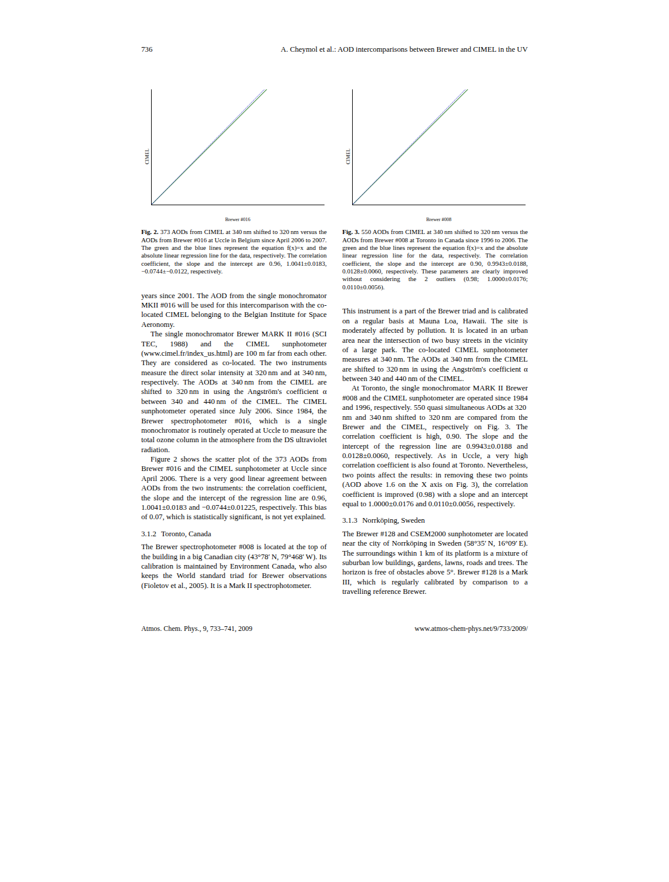736
A. Cheymol et al.: AOD intercomparisons between Brewer and CIMEL in the UV
CIMEL
Brewer #016
Fig. 2. 373 AODs from CIMEL at 340 nm shifted to 320 nm versus the AODs from Brewer #016 at Uccle in Belgium since April 2006 to 2007. The green and the blue lines represent the equation f(x)=x and the absolute linear regression line for the data, respectively. The correlation coefficient, the slope and the intercept are 0.96, 1.0041±0.0183, −0.0744±−0.0122, respectively.
years since 2001. The AOD from the single monochromator MKII #016 will be used for this intercomparison with the co-located CIMEL belonging to the Belgian Institute for Space Aeronomy.
The single monochromator Brewer MARK II #016 (SCI TEC, 1988) and the CIMEL sunphotometer (www.cimel.fr/index_us.html) are 100 m far from each other. They are considered as co-located. The two instruments measure the direct solar intensity at 320 nm and at 340 nm, respectively. The AODs at 340 nm from the CIMEL are shifted to 320 nm in using the Angström's coefficient α between 340 and 440 nm of the CIMEL. The CIMEL sunphotometer operated since July 2006. Since 1984, the Brewer spectrophotometer #016, which is a single monochromator is routinely operated at Uccle to measure the total ozone column in the atmosphere from the DS ultraviolet radiation.
Figure 2 shows the scatter plot of the 373 AODs from Brewer #016 and the CIMEL sunphotometer at Uccle since April 2006. There is a very good linear agreement between AODs from the two instruments: the correlation coefficient, the slope and the intercept of the regression line are 0.96, 1.0041±0.0183 and −0.0744±0.01225, respectively. This bias of 0.07, which is statistically significant, is not yet explained.
3.1.2 Toronto, Canada
The Brewer spectrophotometer #008 is located at the top of the building in a big Canadian city (43°78′ N, 79°468′ W). Its calibration is maintained by Environment Canada, who also keeps the World standard triad for Brewer observations (Fioletov et al., 2005). It is a Mark II spectrophotometer.
CIMEL
Brewer #008
Fig. 3. 550 AODs from CIMEL at 340 nm shifted to 320 nm versus the AODs from Brewer #008 at Toronto in Canada since 1996 to 2006. The green and the blue lines represent the equation f(x)=x and the absolute linear regression line for the data, respectively. The correlation coefficient, the slope and the intercept are 0.90, 0.9943±0.0188, 0.0128±0.0060, respectively. These parameters are clearly improved without considering the 2 outliers (0.98; 1.0000±0.0176; 0.0110±0.0056).
This instrument is a part of the Brewer triad and is calibrated on a regular basis at Mauna Loa, Hawaii. The site is moderately affected by pollution. It is located in an urban area near the intersection of two busy streets in the vicinity of a large park. The co-located CIMEL sunphotometer measures at 340 nm. The AODs at 340 nm from the CIMEL are shifted to 320 nm in using the Angström's coefficient α between 340 and 440 nm of the CIMEL.
At Toronto, the single monochromator MARK II Brewer #008 and the CIMEL sunphotometer are operated since 1984 and 1996, respectively. 550 quasi simultaneous AODs at 320 nm and 340 nm shifted to 320 nm are compared from the Brewer and the CIMEL, respectively on Fig. 3. The correlation coefficient is high, 0.90. The slope and the intercept of the regression line are 0.9943±0.0188 and 0.0128±0.0060, respectively. As in Uccle, a very high correlation coefficient is also found at Toronto. Nevertheless, two points affect the results: in removing these two points (AOD above 1.6 on the X axis on Fig. 3), the correlation coefficient is improved (0.98) with a slope and an intercept equal to 1.0000±0.0176 and 0.0110±0.0056, respectively.
3.1.3 Norrköping, Sweden
The Brewer #128 and CSEM2000 sunphotometer are located near the city of Norrköping in Sweden (58°35′ N, 16°09′ E). The surroundings within 1 km of its platform is a mixture of suburban low buildings, gardens, lawns, roads and trees. The horizon is free of obstacles above 5°. Brewer #128 is a Mark III, which is regularly calibrated by comparison to a travelling reference Brewer.
Atmos. Chem. Phys., 9, 733–741, 2009
www.atmos-chem-phys.net/9/733/2009/